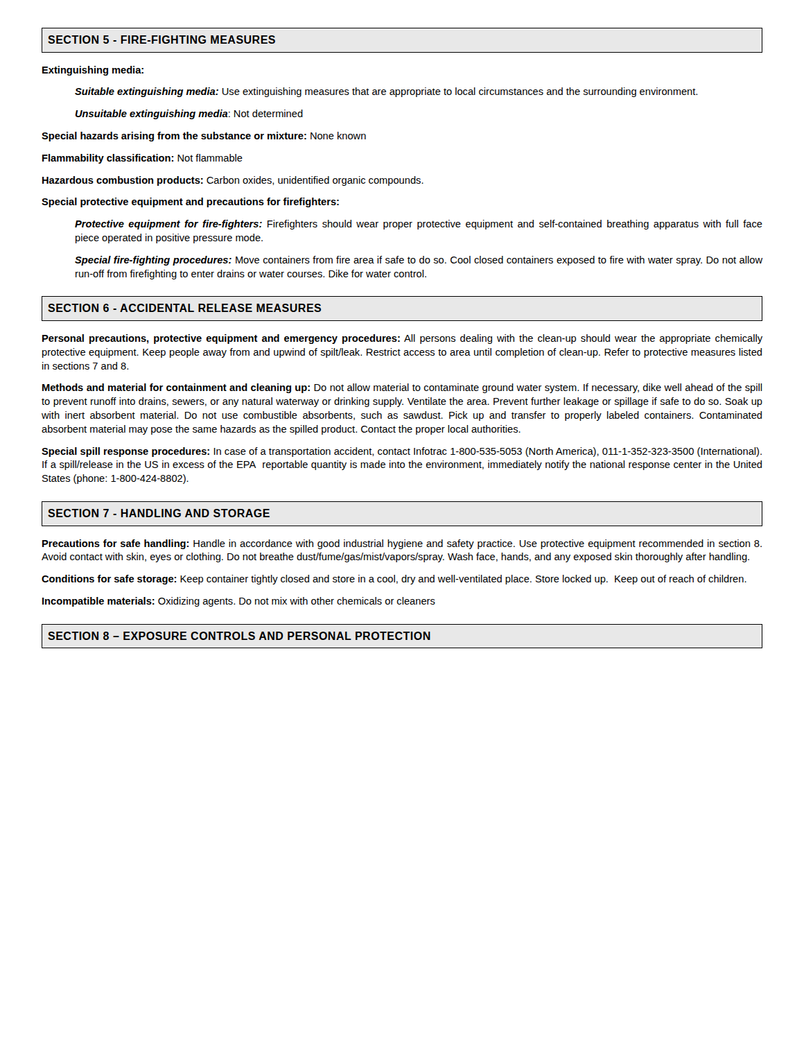SECTION 5 - FIRE-FIGHTING MEASURES
Extinguishing media:
Suitable extinguishing media: Use extinguishing measures that are appropriate to local circumstances and the surrounding environment.
Unsuitable extinguishing media: Not determined
Special hazards arising from the substance or mixture: None known
Flammability classification: Not flammable
Hazardous combustion products: Carbon oxides, unidentified organic compounds.
Special protective equipment and precautions for firefighters:
Protective equipment for fire-fighters: Firefighters should wear proper protective equipment and self-contained breathing apparatus with full face piece operated in positive pressure mode.
Special fire-fighting procedures: Move containers from fire area if safe to do so. Cool closed containers exposed to fire with water spray. Do not allow run-off from firefighting to enter drains or water courses. Dike for water control.
SECTION 6 - ACCIDENTAL RELEASE MEASURES
Personal precautions, protective equipment and emergency procedures: All persons dealing with the clean-up should wear the appropriate chemically protective equipment. Keep people away from and upwind of spilt/leak. Restrict access to area until completion of clean-up. Refer to protective measures listed in sections 7 and 8.
Methods and material for containment and cleaning up: Do not allow material to contaminate ground water system. If necessary, dike well ahead of the spill to prevent runoff into drains, sewers, or any natural waterway or drinking supply. Ventilate the area. Prevent further leakage or spillage if safe to do so. Soak up with inert absorbent material. Do not use combustible absorbents, such as sawdust. Pick up and transfer to properly labeled containers. Contaminated absorbent material may pose the same hazards as the spilled product. Contact the proper local authorities.
Special spill response procedures: In case of a transportation accident, contact Infotrac 1-800-535-5053 (North America), 011-1-352-323-3500 (International). If a spill/release in the US in excess of the EPA reportable quantity is made into the environment, immediately notify the national response center in the United States (phone: 1-800-424-8802).
SECTION 7 - HANDLING AND STORAGE
Precautions for safe handling: Handle in accordance with good industrial hygiene and safety practice. Use protective equipment recommended in section 8. Avoid contact with skin, eyes or clothing. Do not breathe dust/fume/gas/mist/vapors/spray. Wash face, hands, and any exposed skin thoroughly after handling.
Conditions for safe storage: Keep container tightly closed and store in a cool, dry and well-ventilated place. Store locked up. Keep out of reach of children.
Incompatible materials: Oxidizing agents. Do not mix with other chemicals or cleaners
SECTION 8 – EXPOSURE CONTROLS AND PERSONAL PROTECTION